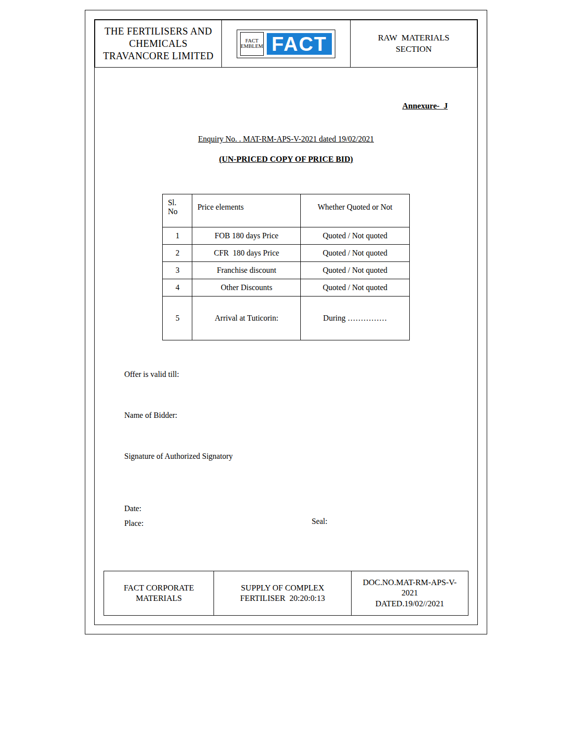| THE FERTILISERS AND CHEMICALS TRAVANCORE LIMITED | FACT EMBLEM FACT | RAW MATERIALS SECTION |
Annexure- J
Enquiry No. . MAT-RM-APS-V-2021 dated 19/02/2021
(UN-PRICED COPY OF PRICE BID)
| Sl. No | Price elements | Whether Quoted or Not |
| 1 | FOB 180 days Price | Quoted / Not quoted |
| 2 | CFR 180 days Price | Quoted / Not quoted |
| 3 | Franchise discount | Quoted / Not quoted |
| 4 | Other Discounts | Quoted / Not quoted |
| 5 | Arrival at Tuticorin: | During …………… |
Offer is valid till:
Name of Bidder:
Signature of Authorized Signatory
Date:
Place: Seal:
| FACT CORPORATE MATERIALS | SUPPLY OF COMPLEX FERTILISER 20:20:0:13 | DOC.NO.MAT-RM-APS-V-2021 DATED.19/02//2021 |